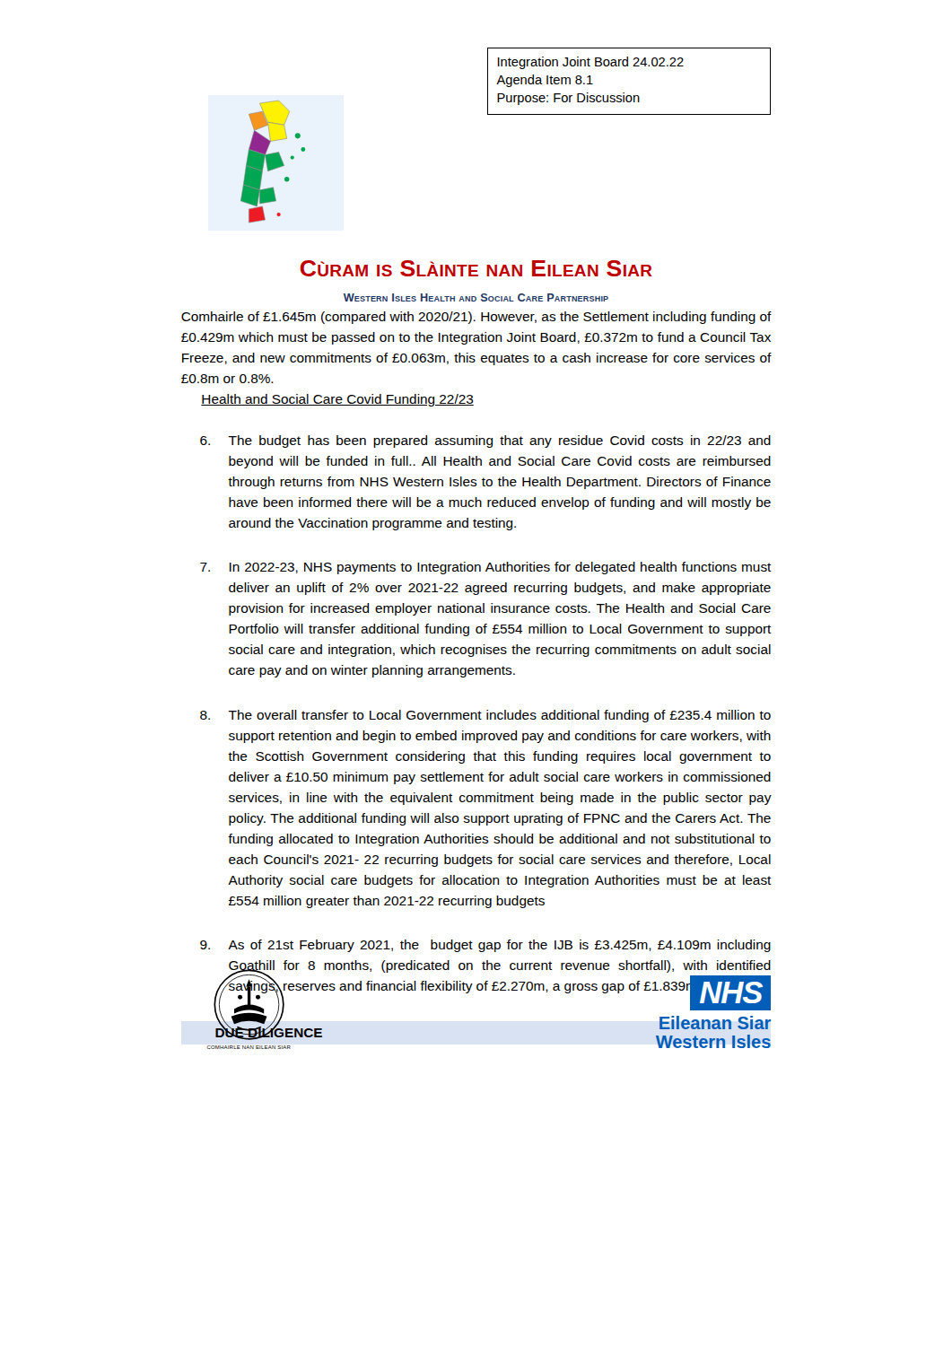Integration Joint Board 24.02.22
Agenda Item 8.1
Purpose: For Discussion
Cùram is Slàinte nan Eilean Siar
Western Isles Health and Social Care Partnership
Comhairle of £1.645m (compared with 2020/21). However, as the Settlement including funding of £0.429m which must be passed on to the Integration Joint Board, £0.372m to fund a Council Tax Freeze, and new commitments of £0.063m, this equates to a cash increase for core services of £0.8m or 0.8%.
Health and Social Care Covid Funding 22/23
The budget has been prepared assuming that any residue Covid costs in 22/23 and beyond will be funded in full.. All Health and Social Care Covid costs are reimbursed through returns from NHS Western Isles to the Health Department. Directors of Finance have been informed there will be a much reduced envelop of funding and will mostly be around the Vaccination programme and testing.
In 2022-23, NHS payments to Integration Authorities for delegated health functions must deliver an uplift of 2% over 2021-22 agreed recurring budgets, and make appropriate provision for increased employer national insurance costs. The Health and Social Care Portfolio will transfer additional funding of £554 million to Local Government to support social care and integration, which recognises the recurring commitments on adult social care pay and on winter planning arrangements.
The overall transfer to Local Government includes additional funding of £235.4 million to support retention and begin to embed improved pay and conditions for care workers, with the Scottish Government considering that this funding requires local government to deliver a £10.50 minimum pay settlement for adult social care workers in commissioned services, in line with the equivalent commitment being made in the public sector pay policy. The additional funding will also support uprating of FPNC and the Carers Act. The funding allocated to Integration Authorities should be additional and not substitutional to each Council's 2021- 22 recurring budgets for social care services and therefore, Local Authority social care budgets for allocation to Integration Authorities must be at least £554 million greater than 2021-22 recurring budgets
As of 21st February 2021, the budget gap for the IJB is £3.425m, £4.109m including Goathill for 8 months, (predicated on the current revenue shortfall), with identified savings, reserves and financial flexibility of £2.270m, a gross gap of £1.839m still remain.
DUE DILIGENCE
COMHAIRLE NAN EILEAN SIAR
NHS
Eileanan Siar
Western Isles